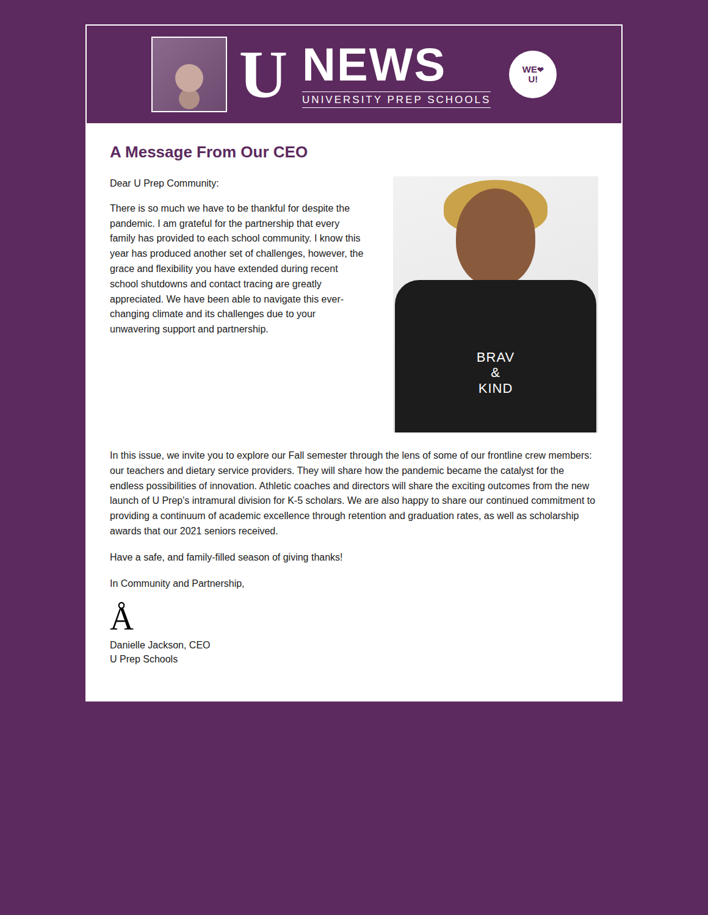U
NEWS
UNIVERSITY PREP SCHOOLS
WE❤ U!
A Message From Our CEO
BRAV
&
KIND
Dear U Prep Community:
There is so much we have to be thankful for despite the pandemic. I am grateful for the partnership that every family has provided to each school community. I know this year has produced another set of challenges, however, the grace and flexibility you have extended during recent school shutdowns and contact tracing are greatly appreciated. We have been able to navigate this ever-changing climate and its challenges due to your unwavering support and partnership.
In this issue, we invite you to explore our Fall semester through the lens of some of our frontline crew members: our teachers and dietary service providers. They will share how the pandemic became the catalyst for the endless possibilities of innovation. Athletic coaches and directors will share the exciting outcomes from the new launch of U Prep's intramural division for K-5 scholars. We are also happy to share our continued commitment to providing a continuum of academic excellence through retention and graduation rates, as well as scholarship awards that our 2021 seniors received.
Have a safe, and family-filled season of giving thanks!
In Community and Partnership,
Å
Danielle Jackson, CEO
U Prep Schools